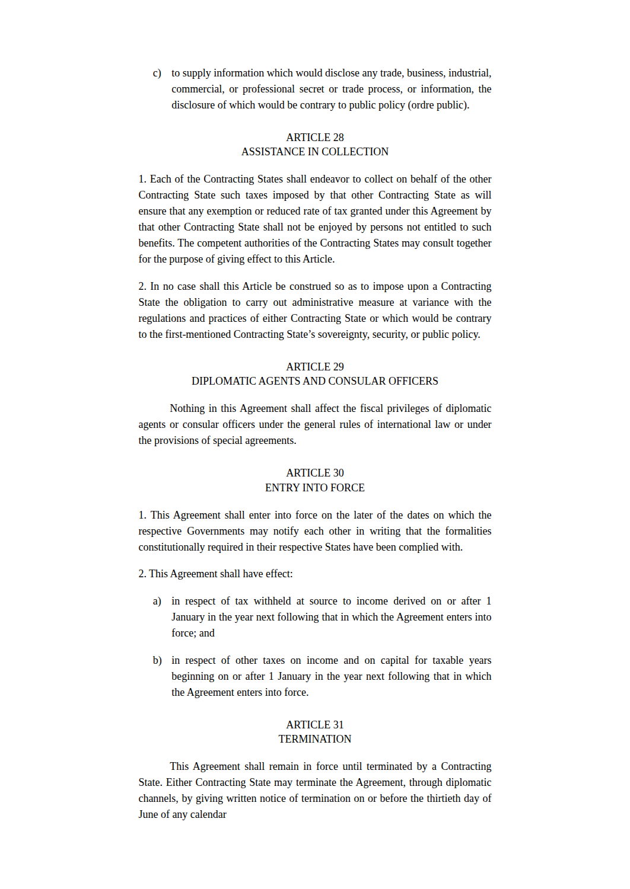c) to supply information which would disclose any trade, business, industrial, commercial, or professional secret or trade process, or information, the disclosure of which would be contrary to public policy (ordre public).
ARTICLE 28 ASSISTANCE IN COLLECTION
1. Each of the Contracting States shall endeavor to collect on behalf of the other Contracting State such taxes imposed by that other Contracting State as will ensure that any exemption or reduced rate of tax granted under this Agreement by that other Contracting State shall not be enjoyed by persons not entitled to such benefits. The competent authorities of the Contracting States may consult together for the purpose of giving effect to this Article.
2. In no case shall this Article be construed so as to impose upon a Contracting State the obligation to carry out administrative measure at variance with the regulations and practices of either Contracting State or which would be contrary to the first-mentioned Contracting State’s sovereignty, security, or public policy.
ARTICLE 29 DIPLOMATIC AGENTS AND CONSULAR OFFICERS
Nothing in this Agreement shall affect the fiscal privileges of diplomatic agents or consular officers under the general rules of international law or under the provisions of special agreements.
ARTICLE 30 ENTRY INTO FORCE
1. This Agreement shall enter into force on the later of the dates on which the respective Governments may notify each other in writing that the formalities constitutionally required in their respective States have been complied with.
2. This Agreement shall have effect:
a) in respect of tax withheld at source to income derived on or after 1 January in the year next following that in which the Agreement enters into force; and
b) in respect of other taxes on income and on capital for taxable years beginning on or after 1 January in the year next following that in which the Agreement enters into force.
ARTICLE 31 TERMINATION
This Agreement shall remain in force until terminated by a Contracting State. Either Contracting State may terminate the Agreement, through diplomatic channels, by giving written notice of termination on or before the thirtieth day of June of any calendar